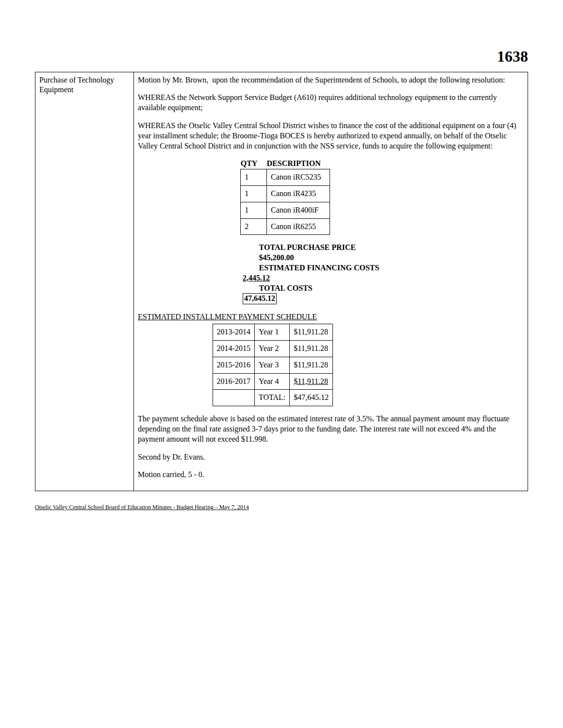1638
| Purchase of Technology Equipment | Motion by Mr. Brown, upon the recommendation of the Superintendent of Schools, to adopt the following resolution: WHEREAS the Network Support Service Budget (A610) requires additional technology equipment to the currently available equipment; WHEREAS the Otselic Valley Central School District wishes to finance the cost of the additional equipment on a four (4) year installment schedule; the Broome-Tioga BOCES is hereby authorized to expend annually, on behalf of the Otselic Valley Central School District and in conjunction with the NSS service, funds to acquire the following equipment: / QTY / DESCRIPTION / / --- / --- / / 1 / Canon iRC5235 / / 1 / Canon iR4235 / / 1 / Canon iR400iF / / 2 / Canon iR6255 / TOTAL PURCHASE PRICE $45,200.00 ESTIMATED FINANCING COSTS 2,445.12 TOTAL COSTS 47,645.12 ESTIMATED INSTALLMENT PAYMENT SCHEDULE / 2013-2014 / Year 1 / $11,911.28 / / 2014-2015 / Year 2 / $11,911.28 / / 2015-2016 / Year 3 / $11,911.28 / / 2016-2017 / Year 4 / $11,911.28 / / / TOTAL: / $47,645.12 / The payment schedule above is based on the estimated interest rate of 3.5%. The annual payment amount may fluctuate depending on the final rate assigned 3-7 days prior to the funding date. The interest rate will not exceed 4% and the payment amount will not exceed $11.998. Second by Dr. Evans. Motion carried, 5 - 0. |
Otselic Valley Central School Board of Education Minutes - Budget Hearing – May 7, 2014